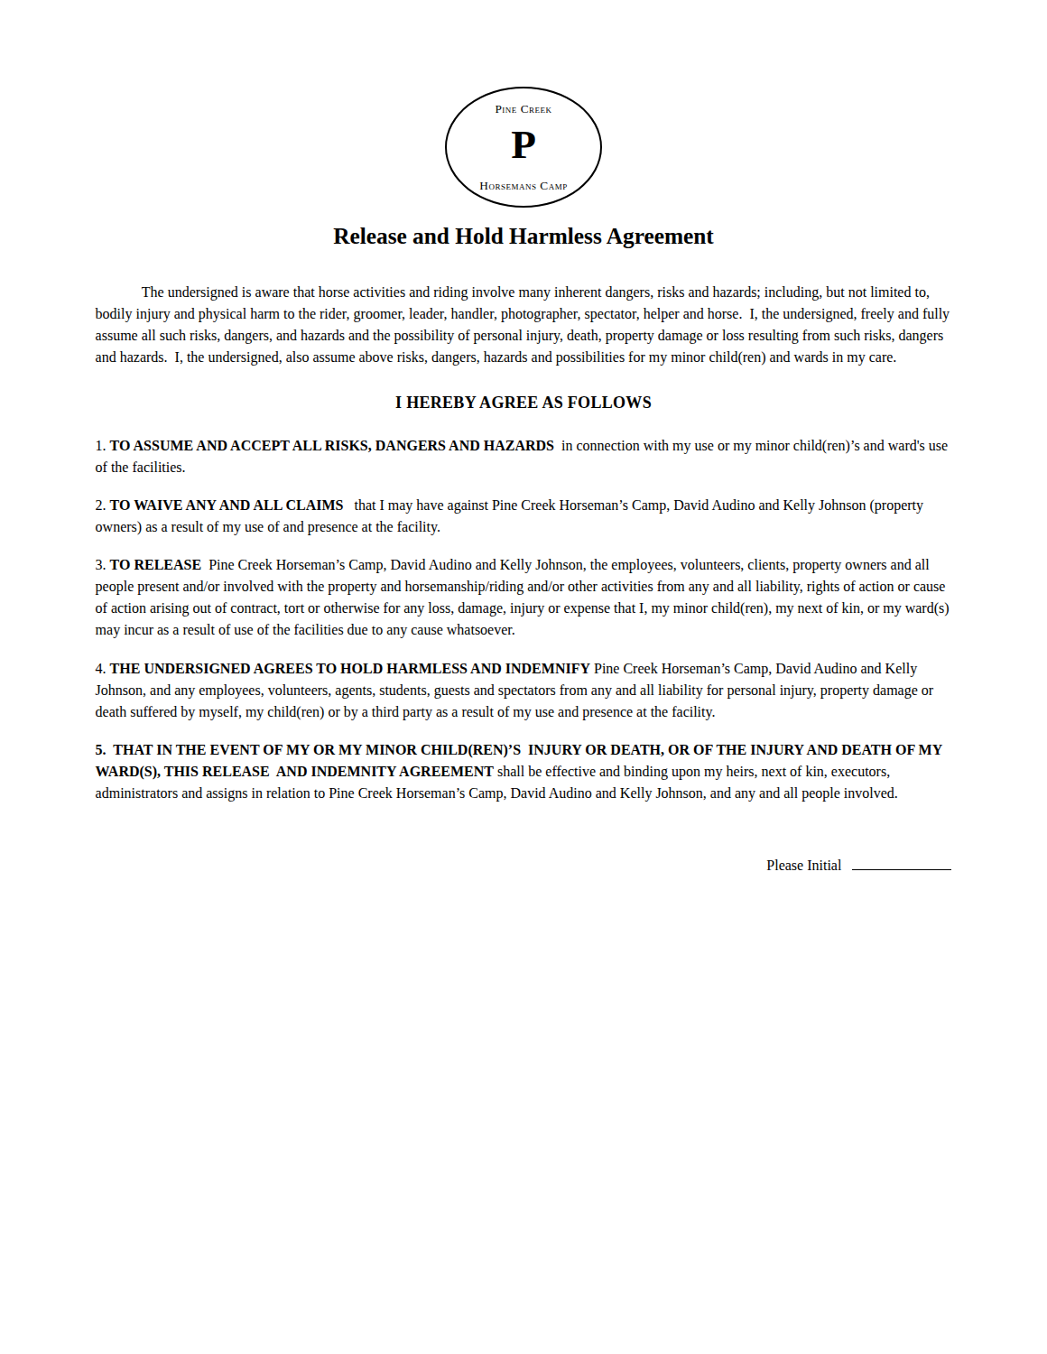Pine Creek
P
Horsemans Camp
Release and Hold Harmless Agreement
The undersigned is aware that horse activities and riding involve many inherent dangers, risks and hazards; including, but not limited to, bodily injury and physical harm to the rider, groomer, leader, handler, photographer, spectator, helper and horse. I, the undersigned, freely and fully assume all such risks, dangers, and hazards and the possibility of personal injury, death, property damage or loss resulting from such risks, dangers and hazards. I, the undersigned, also assume above risks, dangers, hazards and possibilities for my minor child(ren) and wards in my care.
I HEREBY AGREE AS FOLLOWS
1. TO ASSUME AND ACCEPT ALL RISKS, DANGERS AND HAZARDS in connection with my use or my minor child(ren)’s and ward's use of the facilities.
2. TO WAIVE ANY AND ALL CLAIMS that I may have against Pine Creek Horseman’s Camp, David Audino and Kelly Johnson (property owners) as a result of my use of and presence at the facility.
3. TO RELEASE Pine Creek Horseman’s Camp, David Audino and Kelly Johnson, the employees, volunteers, clients, property owners and all people present and/or involved with the property and horsemanship/riding and/or other activities from any and all liability, rights of action or cause of action arising out of contract, tort or otherwise for any loss, damage, injury or expense that I, my minor child(ren), my next of kin, or my ward(s) may incur as a result of use of the facilities due to any cause whatsoever.
4. THE UNDERSIGNED AGREES TO HOLD HARMLESS AND INDEMNIFY Pine Creek Horseman’s Camp, David Audino and Kelly Johnson, and any employees, volunteers, agents, students, guests and spectators from any and all liability for personal injury, property damage or death suffered by myself, my child(ren) or by a third party as a result of my use and presence at the facility.
5. THAT IN THE EVENT OF MY OR MY MINOR CHILD(REN)’S INJURY OR DEATH, OR OF THE INJURY AND DEATH OF MY WARD(S), THIS RELEASE AND INDEMNITY AGREEMENT shall be effective and binding upon my heirs, next of kin, executors, administrators and assigns in relation to Pine Creek Horseman’s Camp, David Audino and Kelly Johnson, and any and all people involved.
Please Initial